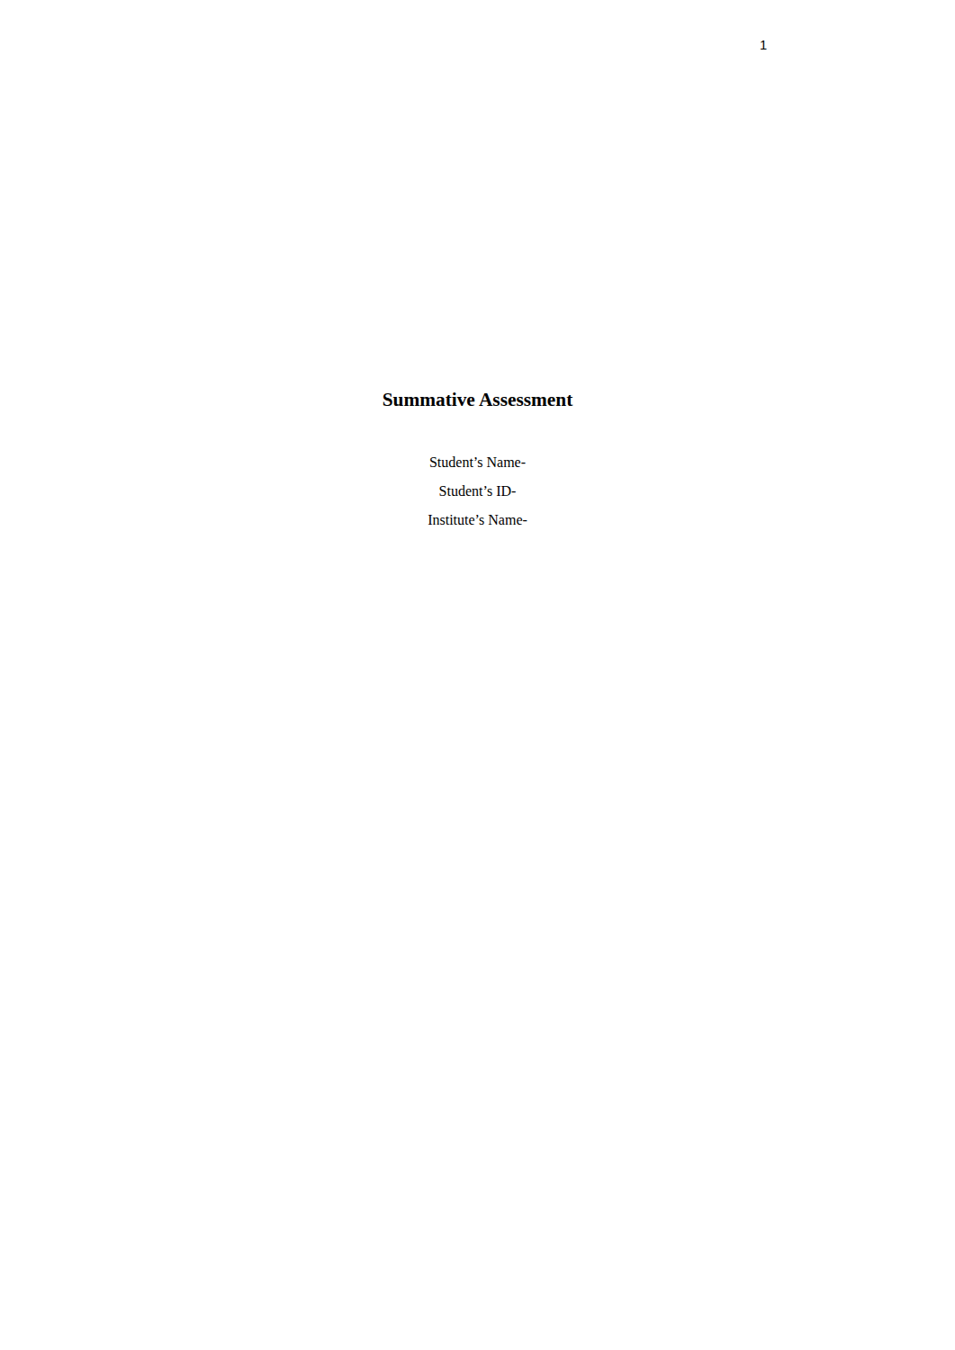1
Summative Assessment
Student’s Name-
Student’s ID-
Institute’s Name-